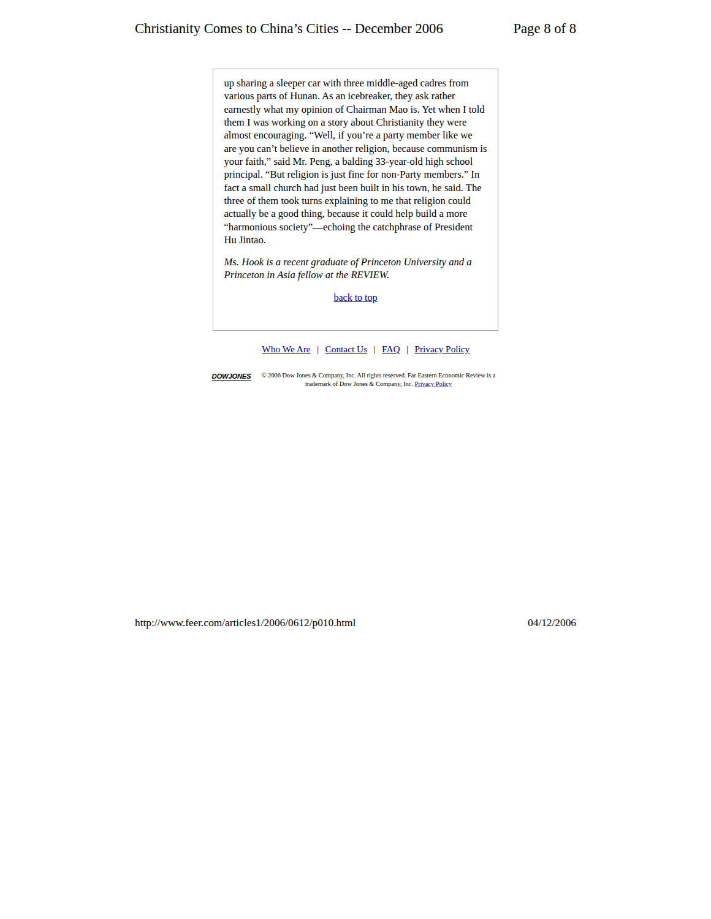Christianity Comes to China’s Cities -- December 2006
Page 8 of 8
up sharing a sleeper car with three middle-aged cadres from various parts of Hunan. As an icebreaker, they ask rather earnestly what my opinion of Chairman Mao is. Yet when I told them I was working on a story about Christianity they were almost encouraging. “Well, if you’re a party member like we are you can’t believe in another religion, because communism is your faith,” said Mr. Peng, a balding 33-year-old high school principal. “But religion is just fine for non-Party members.” In fact a small church had just been built in his town, he said. The three of them took turns explaining to me that religion could actually be a good thing, because it could help build a more “harmonious society”—echoing the catchphrase of President Hu Jintao.
Ms. Hook is a recent graduate of Princeton University and a Princeton in Asia fellow at the REVIEW.
back to top
Who We Are | Contact Us | FAQ | Privacy Policy
DOWJONES
© 2006 Dow Jones & Company, Inc. All rights reserved. Far Eastern Economic Review is a trademark of Dow Jones & Company, Inc. Privacy Policy
http://www.feer.com/articles1/2006/0612/p010.html
04/12/2006